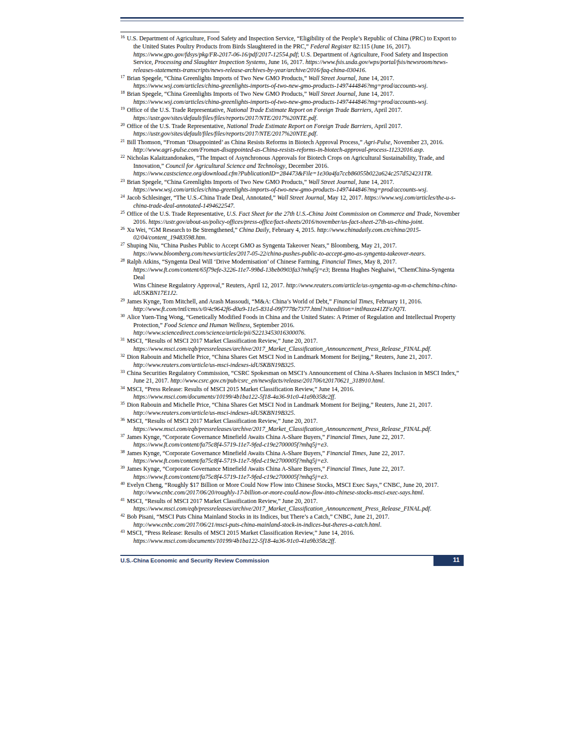16
U.S. Department of Agriculture, Food Safety and Inspection Service, “Eligibility of the People’s Republic of China (PRC) to Export to
the United States Poultry Products from Birds Slaughtered in the PRC,” Federal Register 82:115 (June 16, 2017).
https://www.gpo.gov/fdsys/pkg/FR-2017-06-16/pdf/2017-12554.pdf; U.S. Department of Agriculture, Food Safety and Inspection
Service, Processing and Slaughter Inspection Systems, June 16, 2017. https://www.fsis.usda.gov/wps/portal/fsis/newsroom/news-
releases-statements-transcripts/news-release-archives-by-year/archive/2016/faq-china-030416.
17
Brian Spegele, “China Greenlights Imports of Two New GMO Products,” Wall Street Journal, June 14, 2017.
https://www.wsj.com/articles/china-greenlights-imports-of-two-new-gmo-products-1497444846?mg=prod/accounts-wsj.
18
Brian Spegele, “China Greenlights Imports of Two New GMO Products,” Wall Street Journal, June 14, 2017.
https://www.wsj.com/articles/china-greenlights-imports-of-two-new-gmo-products-1497444846?mg=prod/accounts-wsj.
19
Office of the U.S. Trade Representative, National Trade Estimate Report on Foreign Trade Barriers, April 2017.
https://ustr.gov/sites/default/files/files/reports/2017/NTE/2017%20NTE.pdf.
20
Office of the U.S. Trade Representative, National Trade Estimate Report on Foreign Trade Barriers, April 2017.
https://ustr.gov/sites/default/files/files/reports/2017/NTE/2017%20NTE.pdf.
21
Bill Thomson, “Froman ‘Disappointed’ as China Resists Reforms in Biotech Approval Process,” Agri-Pulse, November 23, 2016.
http://www.agri-pulse.com/Froman-disappointed-as-China-resists-reforms-in-biotech-approval-process-11232016.asp.
22
Nicholas Kalaitzandonakes, “The Impact of Asynchronous Approvals for Biotech Crops on Agricultural Sustainability, Trade, and
Innovation,” Council for Agricultural Science and Technology, December 2016.
https://www.castscience.org/download.cfm?PublicationID=284473&File=1e30a4fa7ccb86055b022a624c257d524231TR.
23
Brian Spegele, “China Greenlights Imports of Two New GMO Products,” Wall Street Journal, June 14, 2017.
https://www.wsj.com/articles/china-greenlights-imports-of-two-new-gmo-products-1497444846?mg=prod/accounts-wsj.
24
Jacob Schlesinger, “The U.S.-China Trade Deal, Annotated,” Wall Street Journal, May 12, 2017. https://www.wsj.com/articles/the-u-s-
china-trade-deal-annotated-1494622547.
25
Office of the U.S. Trade Representative, U.S. Fact Sheet for the 27th U.S.-China Joint Commission on Commerce and Trade, November
2016. https://ustr.gov/about-us/policy-offices/press-office/fact-sheets/2016/november/us-fact-sheet-27th-us-china-joint.
26
Xu Wei, “GM Research to Be Strengthened,” China Daily, February 4, 2015. http://www.chinadaily.com.cn/china/2015-
02/04/content_19483598.htm.
27
Shuping Niu, “China Pushes Public to Accept GMO as Syngenta Takeover Nears,” Bloomberg, May 21, 2017.
https://www.bloomberg.com/news/articles/2017-05-22/china-pushes-public-to-accept-gmo-as-syngenta-takeover-nears.
28
Ralph Atkins, “Syngenta Deal Will ‘Drive Modernisation’ of Chinese Farming, Financial Times, May 8, 2017.
https://www.ft.com/content/65f79efe-3226-11e7-99bd-13beb0903fa3?mhq5j=e3; Brenna Hughes Neghaiwi, “ChemChina-Syngenta Deal
Wins Chinese Regulatory Approval,” Reuters, April 12, 2017. http://www.reuters.com/article/us-syngenta-ag-m-a-chemchina-china-
idUSKBN17E1J2.
29
James Kynge, Tom Mitchell, and Arash Massoudi, “M&A: China’s World of Debt,” Financial Times, February 11, 2016.
http://www.ft.com/intl/cms/s/0/4c9642f6-d0a9-11e5-831d-09f7778e7377.html?siteedition=intl#axzz41ZFeJQ7I.
30
Alice Yuen-Ting Wong, “Genetically Modified Foods in China and the United States: A Primer of Regulation and Intellectual Property
Protection,” Food Science and Human Wellness, September 2016.
http://www.sciencedirect.com/science/article/pii/S2213453016300076.
31
MSCI, “Results of MSCI 2017 Market Classification Review,” June 20, 2017.
https://www.msci.com/eqb/pressreleases/archive/2017_Market_Classification_Announcement_Press_Release_FINAL.pdf.
32
Dion Rabouin and Michelle Price, “China Shares Get MSCI Nod in Landmark Moment for Beijing,” Reuters, June 21, 2017.
http://www.reuters.com/article/us-msci-indexes-idUSKBN19B325.
33
China Securities Regulatory Commission, “CSRC Spokesman on MSCI’s Announcement of China A-Shares Inclusion in MSCI Index,”
June 21, 2017. http://www.csrc.gov.cn/pub/csrc_en/newsfacts/release/201706/t20170621_318910.html.
34
MSCI, “Press Release: Results of MSCI 2015 Market Classification Review,” June 14, 2016.
https://www.msci.com/documents/10199/4b1ba122-5f18-4a36-91c0-41a9b358c2ff.
35
Dion Rabouin and Michelle Price, “China Shares Get MSCI Nod in Landmark Moment for Beijing,” Reuters, June 21, 2017.
http://www.reuters.com/article/us-msci-indexes-idUSKBN19B325.
36
MSCI, “Results of MSCI 2017 Market Classification Review,” June 20, 2017.
https://www.msci.com/eqb/pressreleases/archive/2017_Market_Classification_Announcement_Press_Release_FINAL.pdf.
37
James Kynge, “Corporate Governance Minefield Awaits China A-Share Buyers,” Financial Times, June 22, 2017.
https://www.ft.com/content/fa75c8f4-5719-11e7-9fed-c19e2700005f?mhq5j=e3.
38
James Kynge, “Corporate Governance Minefield Awaits China A-Share Buyers,” Financial Times, June 22, 2017.
https://www.ft.com/content/fa75c8f4-5719-11e7-9fed-c19e2700005f?mhq5j=e3.
39
James Kynge, “Corporate Governance Minefield Awaits China A-Share Buyers,” Financial Times, June 22, 2017.
https://www.ft.com/content/fa75c8f4-5719-11e7-9fed-c19e2700005f?mhq5j=e3.
40
Evelyn Cheng, “Roughly $17 Billion or More Could Now Flow into Chinese Stocks, MSCI Exec Says,” CNBC, June 20, 2017.
http://www.cnbc.com/2017/06/20/roughly-17-billion-or-more-could-now-flow-into-chinese-stocks-msci-exec-says.html.
41
MSCI, “Results of MSCI 2017 Market Classification Review,” June 20, 2017.
https://www.msci.com/eqb/pressreleases/archive/2017_Market_Classification_Announcement_Press_Release_FINAL.pdf.
42
Bob Pisani, “MSCI Puts China Mainland Stocks in its Indices, but There’s a Catch,” CNBC, June 21, 2017.
http://www.cnbc.com/2017/06/21/msci-puts-china-mainland-stock-in-indices-but-theres-a-catch.html.
43
MSCI, “Press Release: Results of MSCI 2015 Market Classification Review,” June 14, 2016.
https://www.msci.com/documents/10199/4b1ba122-5f18-4a36-91c0-41a9b358c2ff.
U.S.-China Economic and Security Review Commission
11